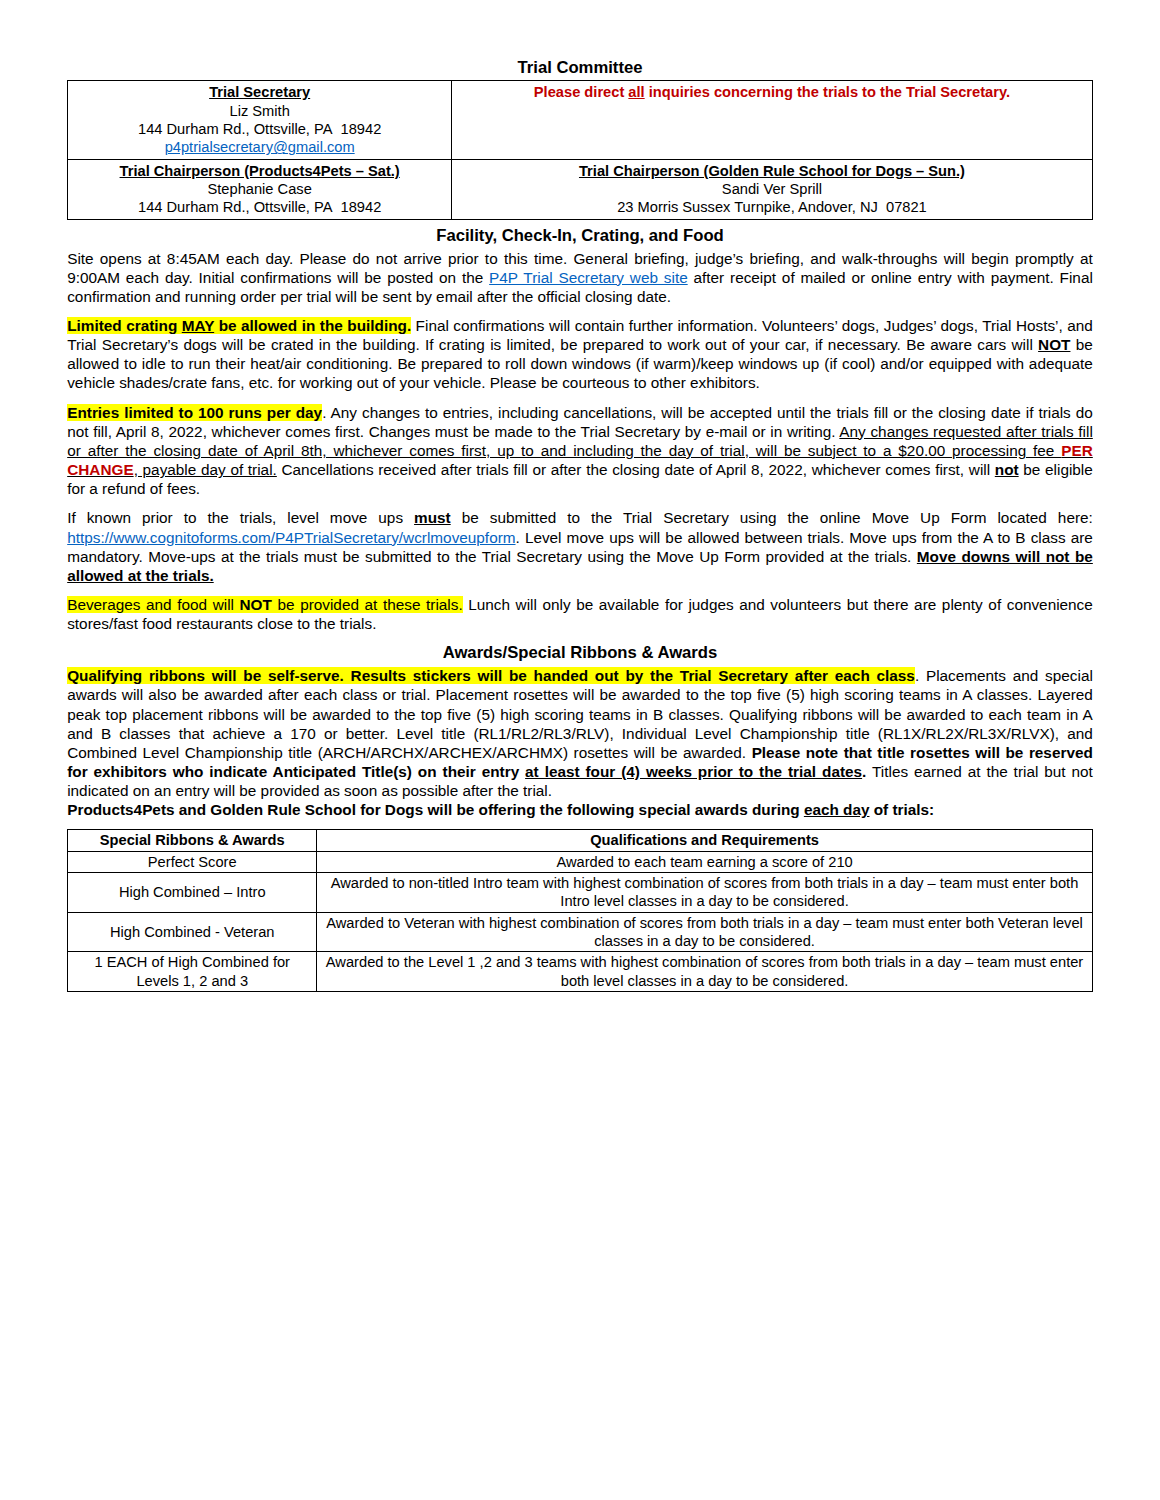Trial Committee
| Trial Secretary Liz Smith 144 Durham Rd., Ottsville, PA 18942 p4ptrialsecretary@gmail.com | Please direct all inquiries concerning the trials to the Trial Secretary. |
| Trial Chairperson (Products4Pets – Sat.) Stephanie Case 144 Durham Rd., Ottsville, PA 18942 | Trial Chairperson (Golden Rule School for Dogs – Sun.) Sandi Ver Sprill 23 Morris Sussex Turnpike, Andover, NJ 07821 |
Facility, Check-In, Crating, and Food
Site opens at 8:45AM each day. Please do not arrive prior to this time. General briefing, judge’s briefing, and walk-throughs will begin promptly at 9:00AM each day. Initial confirmations will be posted on the P4P Trial Secretary web site after receipt of mailed or online entry with payment. Final confirmation and running order per trial will be sent by email after the official closing date.
Limited crating MAY be allowed in the building. Final confirmations will contain further information. Volunteers’ dogs, Judges’ dogs, Trial Hosts’, and Trial Secretary’s dogs will be crated in the building. If crating is limited, be prepared to work out of your car, if necessary. Be aware cars will NOT be allowed to idle to run their heat/air conditioning. Be prepared to roll down windows (if warm)/keep windows up (if cool) and/or equipped with adequate vehicle shades/crate fans, etc. for working out of your vehicle. Please be courteous to other exhibitors.
Entries limited to 100 runs per day. Any changes to entries, including cancellations, will be accepted until the trials fill or the closing date if trials do not fill, April 8, 2022, whichever comes first. Changes must be made to the Trial Secretary by e-mail or in writing. Any changes requested after trials fill or after the closing date of April 8th, whichever comes first, up to and including the day of trial, will be subject to a $20.00 processing fee PER CHANGE, payable day of trial. Cancellations received after trials fill or after the closing date of April 8, 2022, whichever comes first, will not be eligible for a refund of fees.
If known prior to the trials, level move ups must be submitted to the Trial Secretary using the online Move Up Form located here: https://www.cognitoforms.com/P4PTrialSecretary/wcrlmoveupform. Level move ups will be allowed between trials. Move ups from the A to B class are mandatory. Move-ups at the trials must be submitted to the Trial Secretary using the Move Up Form provided at the trials. Move downs will not be allowed at the trials.
Beverages and food will NOT be provided at these trials. Lunch will only be available for judges and volunteers but there are plenty of convenience stores/fast food restaurants close to the trials.
Awards/Special Ribbons & Awards
Qualifying ribbons will be self-serve. Results stickers will be handed out by the Trial Secretary after each class. Placements and special awards will also be awarded after each class or trial. Placement rosettes will be awarded to the top five (5) high scoring teams in A classes. Layered peak top placement ribbons will be awarded to the top five (5) high scoring teams in B classes. Qualifying ribbons will be awarded to each team in A and B classes that achieve a 170 or better. Level title (RL1/RL2/RL3/RLV), Individual Level Championship title (RL1X/RL2X/RL3X/RLVX), and Combined Level Championship title (ARCH/ARCHX/ARCHEX/ARCHMX) rosettes will be awarded. Please note that title rosettes will be reserved for exhibitors who indicate Anticipated Title(s) on their entry at least four (4) weeks prior to the trial dates. Titles earned at the trial but not indicated on an entry will be provided as soon as possible after the trial.
Products4Pets and Golden Rule School for Dogs will be offering the following special awards during each day of trials:
| Special Ribbons & Awards | Qualifications and Requirements |
| --- | --- |
| Perfect Score | Awarded to each team earning a score of 210 |
| High Combined – Intro | Awarded to non-titled Intro team with highest combination of scores from both trials in a day – team must enter both Intro level classes in a day to be considered. |
| High Combined - Veteran | Awarded to Veteran with highest combination of scores from both trials in a day – team must enter both Veteran level classes in a day to be considered. |
| 1 EACH of High Combined for Levels 1, 2 and 3 | Awarded to the Level 1 ,2 and 3 teams with highest combination of scores from both trials in a day – team must enter both level classes in a day to be considered. |